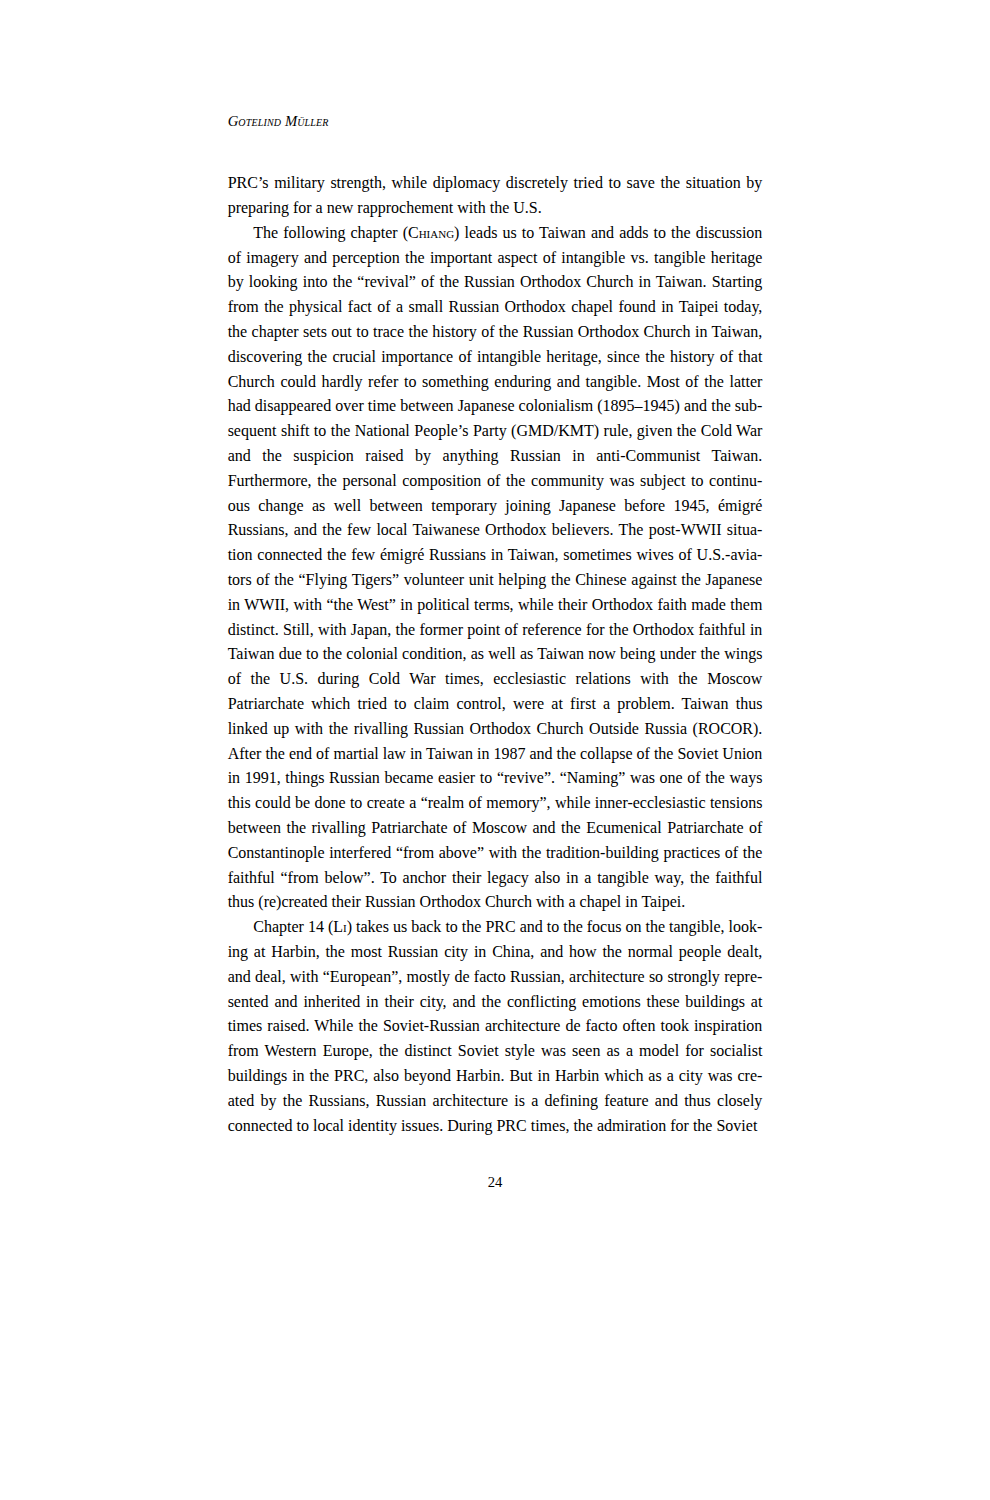Gotelind M üller
PRC’s military strength, while diplomacy discretely tried to save the situation by preparing for a new rapprochement with the U.S.
The following chapter (Chiang) leads us to Taiwan and adds to the discussion of imagery and perception the important aspect of intangible vs. tangible heritage by looking into the “revival” of the Russian Orthodox Church in Taiwan. Starting from the physical fact of a small Russian Orthodox chapel found in Taipei today, the chapter sets out to trace the history of the Russian Orthodox Church in Taiwan, discovering the crucial importance of intangible heritage, since the history of that Church could hardly refer to something enduring and tangible. Most of the latter had disappeared over time between Japanese colonialism (1895–1945) and the subsequent shift to the National People’s Party (GMD/KMT) rule, given the Cold War and the suspicion raised by anything Russian in anti-Communist Taiwan. Furthermore, the personal composition of the community was subject to continuous change as well between temporary joining Japanese before 1945, émigré Russians, and the few local Taiwanese Orthodox believers. The post-WWII situation connected the few émigré Russians in Taiwan, sometimes wives of U.S.-aviators of the “Flying Tigers” volunteer unit helping the Chinese against the Japanese in WWII, with “the West” in political terms, while their Orthodox faith made them distinct. Still, with Japan, the former point of reference for the Orthodox faithful in Taiwan due to the colonial condition, as well as Taiwan now being under the wings of the U.S. during Cold War times, ecclesiastic relations with the Moscow Patriarchate which tried to claim control, were at first a problem. Taiwan thus linked up with the rivalling Russian Orthodox Church Outside Russia (ROCOR). After the end of martial law in Taiwan in 1987 and the collapse of the Soviet Union in 1991, things Russian became easier to “revive”. “Naming” was one of the ways this could be done to create a “realm of memory”, while inner-ecclesiastic tensions between the rivalling Patriarchate of Moscow and the Ecumenical Patriarchate of Constantinople interfered “from above” with the tradition-building practices of the faithful “from below”. To anchor their legacy also in a tangible way, the faithful thus (re)created their Russian Orthodox Church with a chapel in Taipei.
Chapter 14 (Li) takes us back to the PRC and to the focus on the tangible, looking at Harbin, the most Russian city in China, and how the normal people dealt, and deal, with “European”, mostly de facto Russian, architecture so strongly represented and inherited in their city, and the conflicting emotions these buildings at times raised. While the Soviet-Russian architecture de facto often took inspiration from Western Europe, the distinct Soviet style was seen as a model for socialist buildings in the PRC, also beyond Harbin. But in Harbin which as a city was created by the Russians, Russian architecture is a defining feature and thus closely connected to local identity issues. During PRC times, the admiration for the Soviet
24